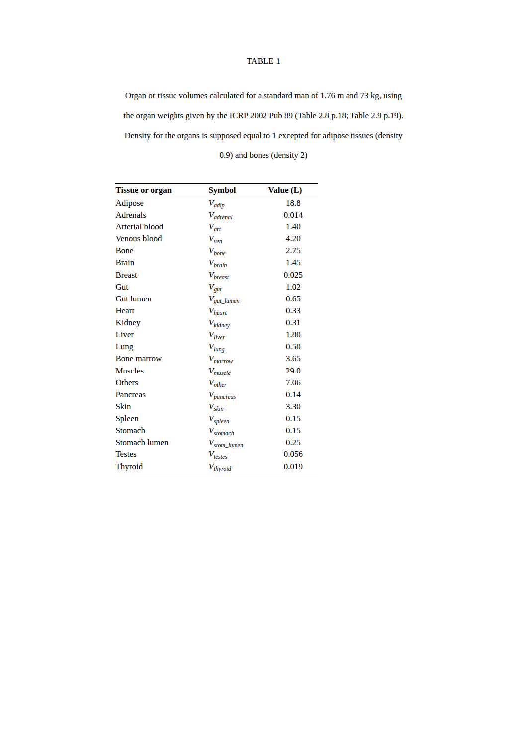TABLE 1
Organ or tissue volumes calculated for a standard man of 1.76 m and 73 kg, using the organ weights given by the ICRP 2002 Pub 89 (Table 2.8 p.18; Table 2.9 p.19). Density for the organs is supposed equal to 1 excepted for adipose tissues (density 0.9) and bones (density 2)
| Tissue or organ | Symbol | Value (L) |
| --- | --- | --- |
| Adipose | V adip | 18.8 |
| Adrenals | V adrenal | 0.014 |
| Arterial blood | V art | 1.40 |
| Venous blood | V ven | 4.20 |
| Bone | V bone | 2.75 |
| Brain | V brain | 1.45 |
| Breast | V breast | 0.025 |
| Gut | V gut | 1.02 |
| Gut lumen | V gut_lumen | 0.65 |
| Heart | V heart | 0.33 |
| Kidney | V kidney | 0.31 |
| Liver | V liver | 1.80 |
| Lung | V lung | 0.50 |
| Bone marrow | V marrow | 3.65 |
| Muscles | V muscle | 29.0 |
| Others | V other | 7.06 |
| Pancreas | V pancreas | 0.14 |
| Skin | V skin | 3.30 |
| Spleen | V spleen | 0.15 |
| Stomach | V stomach | 0.15 |
| Stomach lumen | V stom_lumen | 0.25 |
| Testes | V testes | 0.056 |
| Thyroid | V thyroid | 0.019 |